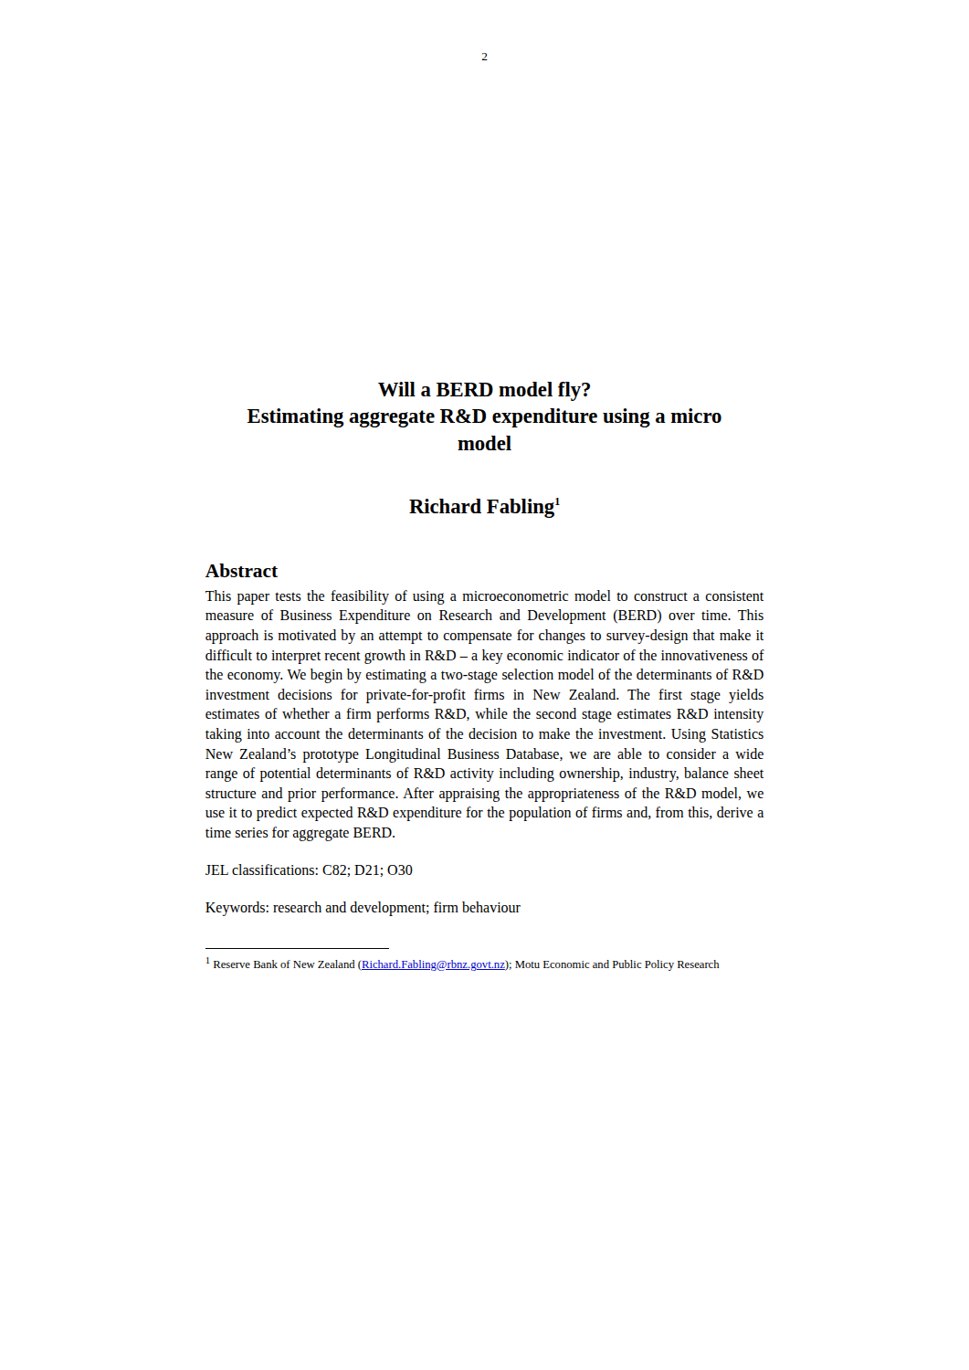2
Will a BERD model fly?
Estimating aggregate R&D expenditure using a micro
model
Richard Fabling1
Abstract
This paper tests the feasibility of using a microeconometric model to construct a consistent measure of Business Expenditure on Research and Development (BERD) over time. This approach is motivated by an attempt to compensate for changes to survey-design that make it difficult to interpret recent growth in R&D – a key economic indicator of the innovativeness of the economy. We begin by estimating a two-stage selection model of the determinants of R&D investment decisions for private-for-profit firms in New Zealand. The first stage yields estimates of whether a firm performs R&D, while the second stage estimates R&D intensity taking into account the determinants of the decision to make the investment. Using Statistics New Zealand’s prototype Longitudinal Business Database, we are able to consider a wide range of potential determinants of R&D activity including ownership, industry, balance sheet structure and prior performance. After appraising the appropriateness of the R&D model, we use it to predict expected R&D expenditure for the population of firms and, from this, derive a time series for aggregate BERD.
JEL classifications: C82; D21; O30
Keywords: research and development; firm behaviour
1 Reserve Bank of New Zealand (Richard.Fabling@rbnz.govt.nz); Motu Economic and Public Policy Research